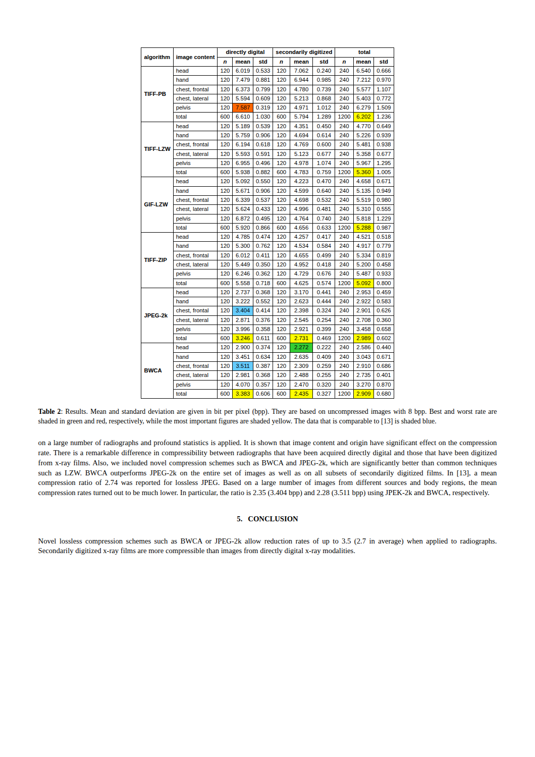| algorithm | image content | directly digital | secondarily digitized | total |
| --- | --- | --- | --- | --- |
| n | mean | std | n | mean | std | n | mean | std |
| TIFF-PB | head | 120 | 6.019 | 0.533 | 120 | 7.062 | 0.240 | 240 | 6.540 | 0.666 |
| hand | 120 | 7.479 | 0.881 | 120 | 6.944 | 0.985 | 240 | 7.212 | 0.970 |
| chest, frontal | 120 | 6.373 | 0.799 | 120 | 4.780 | 0.739 | 240 | 5.577 | 1.107 |
| chest, lateral | 120 | 5.594 | 0.609 | 120 | 5.213 | 0.868 | 240 | 5.403 | 0.772 |
| pelvis | 120 | 7.587 | 0.319 | 120 | 4.971 | 1.012 | 240 | 6.279 | 1.509 |
| total | 600 | 6.610 | 1.030 | 600 | 5.794 | 1.289 | 1200 | 6.202 | 1.236 |
| TIFF-LZW | head | 120 | 5.189 | 0.539 | 120 | 4.351 | 0.450 | 240 | 4.770 | 0.649 |
| hand | 120 | 5.759 | 0.906 | 120 | 4.694 | 0.614 | 240 | 5.226 | 0.939 |
| chest, frontal | 120 | 6.194 | 0.618 | 120 | 4.769 | 0.600 | 240 | 5.481 | 0.938 |
| chest, lateral | 120 | 5.593 | 0.591 | 120 | 5.123 | 0.677 | 240 | 5.358 | 0.677 |
| pelvis | 120 | 6.955 | 0.496 | 120 | 4.978 | 1.074 | 240 | 5.967 | 1.295 |
| total | 600 | 5.938 | 0.882 | 600 | 4.783 | 0.759 | 1200 | 5.360 | 1.005 |
| GIF-LZW | head | 120 | 5.092 | 0.550 | 120 | 4.223 | 0.470 | 240 | 4.658 | 0.671 |
| hand | 120 | 5.671 | 0.906 | 120 | 4.599 | 0.640 | 240 | 5.135 | 0.949 |
| chest, frontal | 120 | 6.339 | 0.537 | 120 | 4.698 | 0.532 | 240 | 5.519 | 0.980 |
| chest, lateral | 120 | 5.624 | 0.433 | 120 | 4.996 | 0.481 | 240 | 5.310 | 0.555 |
| pelvis | 120 | 6.872 | 0.495 | 120 | 4.764 | 0.740 | 240 | 5.818 | 1.229 |
| total | 600 | 5.920 | 0.866 | 600 | 4.656 | 0.633 | 1200 | 5.288 | 0.987 |
| TIFF-ZIP | head | 120 | 4.785 | 0.474 | 120 | 4.257 | 0.417 | 240 | 4.521 | 0.518 |
| hand | 120 | 5.300 | 0.762 | 120 | 4.534 | 0.584 | 240 | 4.917 | 0.779 |
| chest, frontal | 120 | 6.012 | 0.411 | 120 | 4.655 | 0.499 | 240 | 5.334 | 0.819 |
| chest, lateral | 120 | 5.449 | 0.350 | 120 | 4.952 | 0.418 | 240 | 5.200 | 0.458 |
| pelvis | 120 | 6.246 | 0.362 | 120 | 4.729 | 0.676 | 240 | 5.487 | 0.933 |
| total | 600 | 5.558 | 0.718 | 600 | 4.625 | 0.574 | 1200 | 5.092 | 0.800 |
| JPEG-2k | head | 120 | 2.737 | 0.368 | 120 | 3.170 | 0.441 | 240 | 2.953 | 0.459 |
| hand | 120 | 3.222 | 0.552 | 120 | 2.623 | 0.444 | 240 | 2.922 | 0.583 |
| chest, frontal | 120 | 3.404 | 0.414 | 120 | 2.398 | 0.324 | 240 | 2.901 | 0.626 |
| chest, lateral | 120 | 2.871 | 0.376 | 120 | 2.545 | 0.254 | 240 | 2.708 | 0.360 |
| pelvis | 120 | 3.996 | 0.358 | 120 | 2.921 | 0.399 | 240 | 3.458 | 0.658 |
| total | 600 | 3.246 | 0.611 | 600 | 2.731 | 0.469 | 1200 | 2.989 | 0.602 |
| BWCA | head | 120 | 2.900 | 0.374 | 120 | 2.272 | 0.222 | 240 | 2.586 | 0.440 |
| hand | 120 | 3.451 | 0.634 | 120 | 2.635 | 0.409 | 240 | 3.043 | 0.671 |
| chest, frontal | 120 | 3.511 | 0.387 | 120 | 2.309 | 0.259 | 240 | 2.910 | 0.686 |
| chest, lateral | 120 | 2.981 | 0.368 | 120 | 2.488 | 0.255 | 240 | 2.735 | 0.401 |
| pelvis | 120 | 4.070 | 0.357 | 120 | 2.470 | 0.320 | 240 | 3.270 | 0.870 |
| total | 600 | 3.383 | 0.606 | 600 | 2.435 | 0.327 | 1200 | 2.909 | 0.680 |
Table 2: Results. Mean and standard deviation are given in bit per pixel (bpp). They are based on uncompressed images with 8 bpp. Best and worst rate are shaded in green and red, respectively, while the most important figures are shaded yellow. The data that is comparable to [13] is shaded blue.
on a large number of radiographs and profound statistics is applied. It is shown that image content and origin have significant effect on the compression rate. There is a remarkable difference in compressibility between radiographs that have been acquired directly digital and those that have been digitized from x-ray films. Also, we included novel compression schemes such as BWCA and JPEG-2k, which are significantly better than common techniques such as LZW. BWCA outperforms JPEG-2k on the entire set of images as well as on all subsets of secondarily digitized films. In [13], a mean compression ratio of 2.74 was reported for lossless JPEG. Based on a large number of images from different sources and body regions, the mean compression rates turned out to be much lower. In particular, the ratio is 2.35 (3.404 bpp) and 2.28 (3.511 bpp) using JPEK-2k and BWCA, respectively.
5. CONCLUSION
Novel lossless compression schemes such as BWCA or JPEG-2k allow reduction rates of up to 3.5 (2.7 in average) when applied to radiographs. Secondarily digitized x-ray films are more compressible than images from directly digital x-ray modalities.